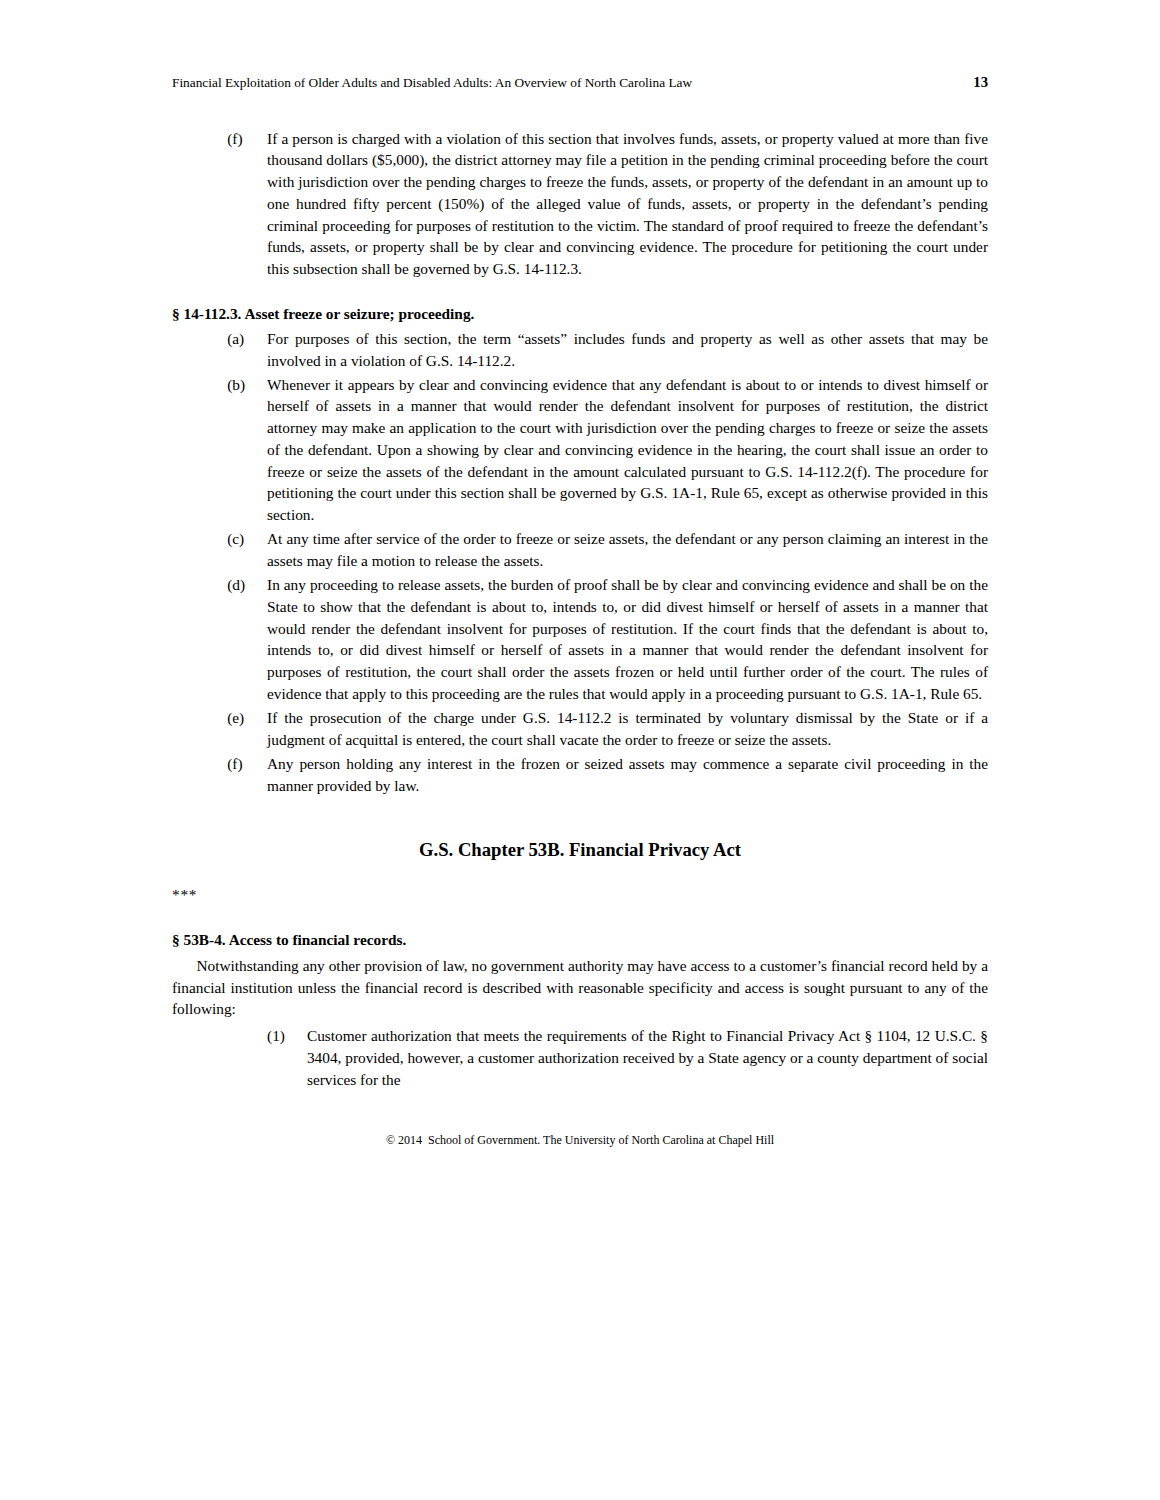Financial Exploitation of Older Adults and Disabled Adults: An Overview of North Carolina Law 13
(f) If a person is charged with a violation of this section that involves funds, assets, or property valued at more than five thousand dollars ($5,000), the district attorney may file a petition in the pending criminal proceeding before the court with jurisdiction over the pending charges to freeze the funds, assets, or property of the defendant in an amount up to one hundred fifty percent (150%) of the alleged value of funds, assets, or property in the defendant’s pending criminal proceeding for purposes of restitution to the victim. The standard of proof required to freeze the defendant’s funds, assets, or property shall be by clear and convincing evidence. The procedure for petitioning the court under this subsection shall be governed by G.S. 14-112.3.
§ 14-112.3. Asset freeze or seizure; proceeding.
(a) For purposes of this section, the term “assets” includes funds and property as well as other assets that may be involved in a violation of G.S. 14-112.2.
(b) Whenever it appears by clear and convincing evidence that any defendant is about to or intends to divest himself or herself of assets in a manner that would render the defendant insolvent for purposes of restitution, the district attorney may make an application to the court with jurisdiction over the pending charges to freeze or seize the assets of the defendant. Upon a showing by clear and convincing evidence in the hearing, the court shall issue an order to freeze or seize the assets of the defendant in the amount calculated pursuant to G.S. 14-112.2(f). The procedure for petitioning the court under this section shall be governed by G.S. 1A-1, Rule 65, except as otherwise provided in this section.
(c) At any time after service of the order to freeze or seize assets, the defendant or any person claiming an interest in the assets may file a motion to release the assets.
(d) In any proceeding to release assets, the burden of proof shall be by clear and convincing evidence and shall be on the State to show that the defendant is about to, intends to, or did divest himself or herself of assets in a manner that would render the defendant insolvent for purposes of restitution. If the court finds that the defendant is about to, intends to, or did divest himself or herself of assets in a manner that would render the defendant insolvent for purposes of restitution, the court shall order the assets frozen or held until further order of the court. The rules of evidence that apply to this proceeding are the rules that would apply in a proceeding pursuant to G.S. 1A-1, Rule 65.
(e) If the prosecution of the charge under G.S. 14-112.2 is terminated by voluntary dismissal by the State or if a judgment of acquittal is entered, the court shall vacate the order to freeze or seize the assets.
(f) Any person holding any interest in the frozen or seized assets may commence a separate civil proceeding in the manner provided by law.
G.S. Chapter 53B. Financial Privacy Act
***
§ 53B-4. Access to financial records.
Notwithstanding any other provision of law, no government authority may have access to a customer’s financial record held by a financial institution unless the financial record is described with reasonable specificity and access is sought pursuant to any of the following:
(1) Customer authorization that meets the requirements of the Right to Financial Privacy Act § 1104, 12 U.S.C. § 3404, provided, however, a customer authorization received by a State agency or a county department of social services for the
© 2014 School of Government. The University of North Carolina at Chapel Hill